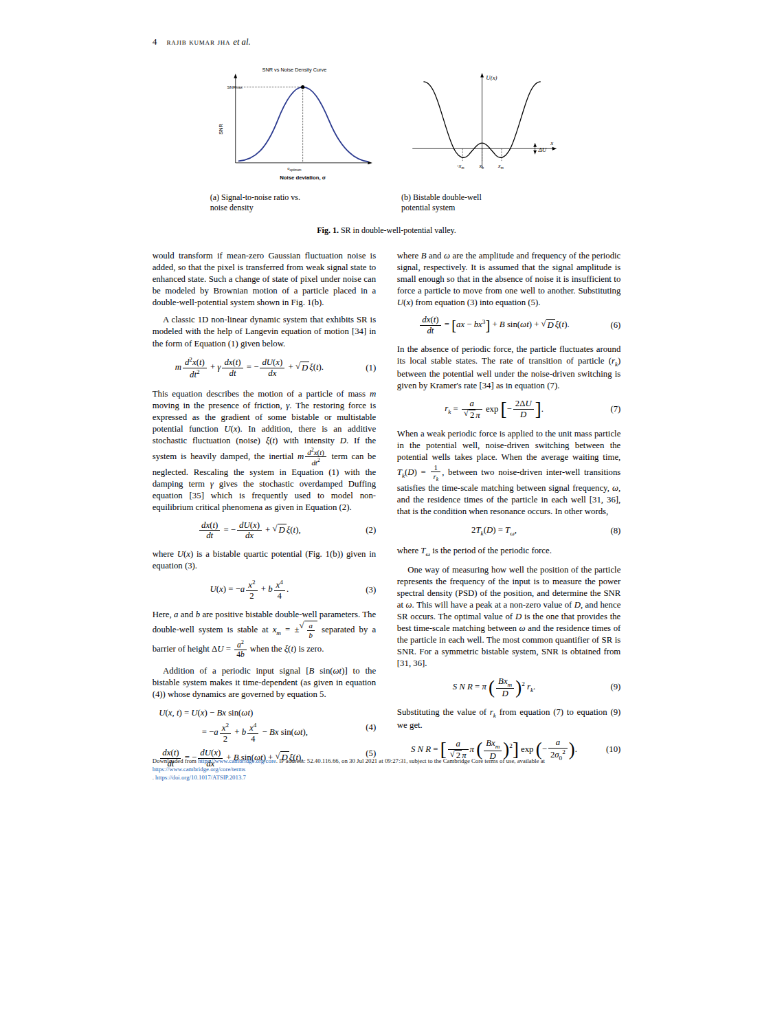4 rajib kumar jha et al.
SNR vs Noise Density Curve SNRmax SNR σoptimum Noise deviation, σ
(a) Signal-to-noise ratio vs.
noise density
U(x) x -xm xb xm ΔU
(b) Bistable double-well
potential system
Fig. 1. SR in double-well-potential valley.
would transform if mean-zero Gaussian fluctuation noise is added, so that the pixel is transferred from weak signal state to enhanced state. Such a change of state of pixel under noise can be modeled by Brownian motion of a particle placed in a double-well-potential system shown in Fig. 1(b).
A classic 1D non-linear dynamic system that exhibits SR is modeled with the help of Langevin equation of motion [34] in the form of Equation (1) given below.
md2x(t) dt2 + γdx(t) dt = −dU(x) dx + Dξ(t). (1)
This equation describes the motion of a particle of mass m moving in the presence of friction, γ. The restoring force is expressed as the gradient of some bistable or multistable potential function U(x). In addition, there is an additive stochastic fluctuation (noise) ξ(t) with intensity D. If the system is heavily damped, the inertial md2x(t) dt2 term can be neglected. Rescaling the system in Equation (1) with the damping term γ gives the stochastic overdamped Duffing equation [35] which is frequently used to model non-equilibrium critical phenomena as given in Equation (2).
dx(t) dt = −dU(x) dx + Dξ(t), (2)
where U(x) is a bistable quartic potential (Fig. 1(b)) given in equation (3).
U(x) = −ax22 + bx44. (3)
Here, a and b are positive bistable double-well parameters. The double-well system is stable at xm = ±ab separated by a barrier of height ΔU = a24b when the ξ(t) is zero.
Addition of a periodic input signal [B sin(ωt)] to the bistable system makes it time-dependent (as given in equation (4)) whose dynamics are governed by equation 5.
U(x, t) = U(x) − Bx sin(ωt)
= −ax22 + bx44 − Bx sin(ωt), (4)
dx(t) dt = −dU(x) dx + B sin(ωt) + Dξ(t), (5)
where B and ω are the amplitude and frequency of the periodic signal, respectively. It is assumed that the signal amplitude is small enough so that in the absence of noise it is insufficient to force a particle to move from one well to another. Substituting U(x) from equation (3) into equation (5).
dx(t) dt = [ax − bx3] + B sin(ωt) + Dξ(t). (6)
In the absence of periodic force, the particle fluctuates around its local stable states. The rate of transition of particle (rk) between the potential well under the noise-driven switching is given by Kramer's rate [34] as in equation (7).
rk = a 2 π exp [−2ΔU D]. (7)
When a weak periodic force is applied to the unit mass particle in the potential well, noise-driven switching between the potential wells takes place. When the average waiting time, Tk(D) = 1 rk, between two noise-driven inter-well transitions satisfies the time-scale matching between signal frequency, ω, and the residence times of the particle in each well [31, 36], that is the condition when resonance occurs. In other words,
2Tk(D) = Tω, (8)
where Tω is the period of the periodic force.
One way of measuring how well the position of the particle represents the frequency of the input is to measure the power spectral density (PSD) of the position, and determine the SNR at ω. This will have a peak at a non-zero value of D, and hence SR occurs. The optimal value of D is the one that provides the best time-scale matching between ω and the residence times of the particle in each well. The most common quantifier of SR is SNR. For a symmetric bistable system, SNR is obtained from [31, 36].
S N R = π (Bxm D)2 rk. (9)
Substituting the value of rk from equation (7) to equation (9) we get.
S N R = [a 2 π π (Bxm D)2] exp (−a 2σ02). (10)
Downloaded from https://www.cambridge.org/core. IP address: 52.40.116.66, on 30 Jul 2021 at 09:27:31, subject to the Cambridge Core terms of use, available at https://www.cambridge.org/core/terms
. https://doi.org/10.1017/ATSIP.2013.7